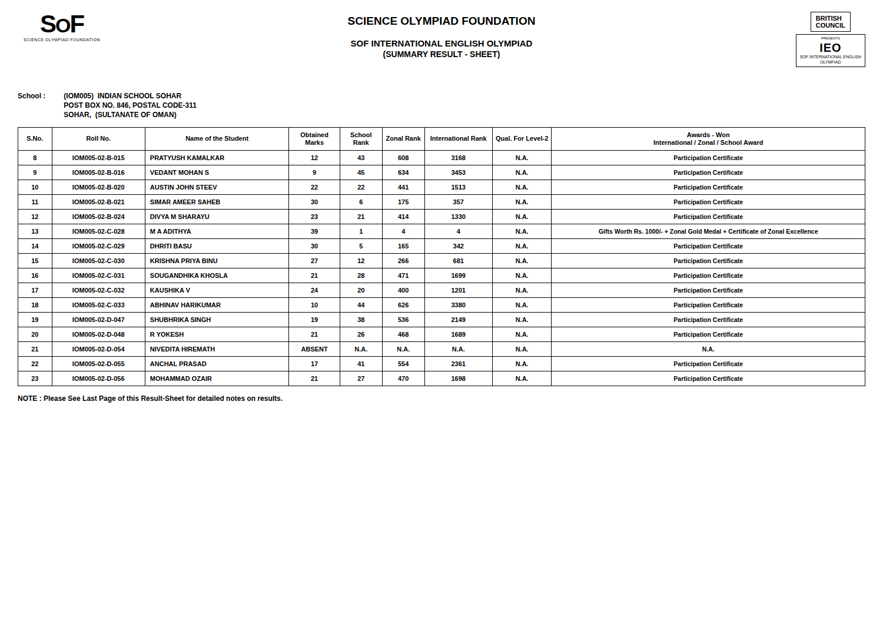SOF
SCIENCE OLYMPIAD FOUNDATION
BRITISH
COUNCIL
PRESENTS
IEO
SOF INTERNATIONAL ENGLISH
OLYMPIAD
SCIENCE OLYMPIAD FOUNDATION
SOF INTERNATIONAL ENGLISH OLYMPIAD
(SUMMARY RESULT - SHEET)
School : (IOM005) INDIAN SCHOOL SOHAR
POST BOX NO. 846, POSTAL CODE-311
SOHAR, (SULTANATE OF OMAN)
| S.No. | Roll No. | Name of the Student | Obtained Marks | School Rank | Zonal Rank | International Rank | Qual. For Level-2 | Awards - Won International / Zonal / School Award |
| --- | --- | --- | --- | --- | --- | --- | --- | --- |
| 8 | IOM005-02-B-015 | PRATYUSH KAMALKAR | 12 | 43 | 608 | 3168 | N.A. | Participation Certificate |
| 9 | IOM005-02-B-016 | VEDANT MOHAN S | 9 | 45 | 634 | 3453 | N.A. | Participation Certificate |
| 10 | IOM005-02-B-020 | AUSTIN JOHN STEEV | 22 | 22 | 441 | 1513 | N.A. | Participation Certificate |
| 11 | IOM005-02-B-021 | SIMAR AMEER SAHEB | 30 | 6 | 175 | 357 | N.A. | Participation Certificate |
| 12 | IOM005-02-B-024 | DIVYA M SHARAYU | 23 | 21 | 414 | 1330 | N.A. | Participation Certificate |
| 13 | IOM005-02-C-028 | M A ADITHYA | 39 | 1 | 4 | 4 | N.A. | Gifts Worth Rs. 1000/- + Zonal Gold Medal + Certificate of Zonal Excellence |
| 14 | IOM005-02-C-029 | DHRITI BASU | 30 | 5 | 165 | 342 | N.A. | Participation Certificate |
| 15 | IOM005-02-C-030 | KRISHNA PRIYA BINU | 27 | 12 | 266 | 681 | N.A. | Participation Certificate |
| 16 | IOM005-02-C-031 | SOUGANDHIKA KHOSLA | 21 | 28 | 471 | 1699 | N.A. | Participation Certificate |
| 17 | IOM005-02-C-032 | KAUSHIKA V | 24 | 20 | 400 | 1201 | N.A. | Participation Certificate |
| 18 | IOM005-02-C-033 | ABHINAV HARIKUMAR | 10 | 44 | 626 | 3380 | N.A. | Participation Certificate |
| 19 | IOM005-02-D-047 | SHUBHRIKA SINGH | 19 | 38 | 536 | 2149 | N.A. | Participation Certificate |
| 20 | IOM005-02-D-048 | R YOKESH | 21 | 26 | 468 | 1689 | N.A. | Participation Certificate |
| 21 | IOM005-02-D-054 | NIVEDITA HIREMATH | ABSENT | N.A. | N.A. | N.A. | N.A. | N.A. |
| 22 | IOM005-02-D-055 | ANCHAL PRASAD | 17 | 41 | 554 | 2361 | N.A. | Participation Certificate |
| 23 | IOM005-02-D-056 | MOHAMMAD OZAIR | 21 | 27 | 470 | 1698 | N.A. | Participation Certificate |
NOTE : Please See Last Page of this Result-Sheet for detailed notes on results.